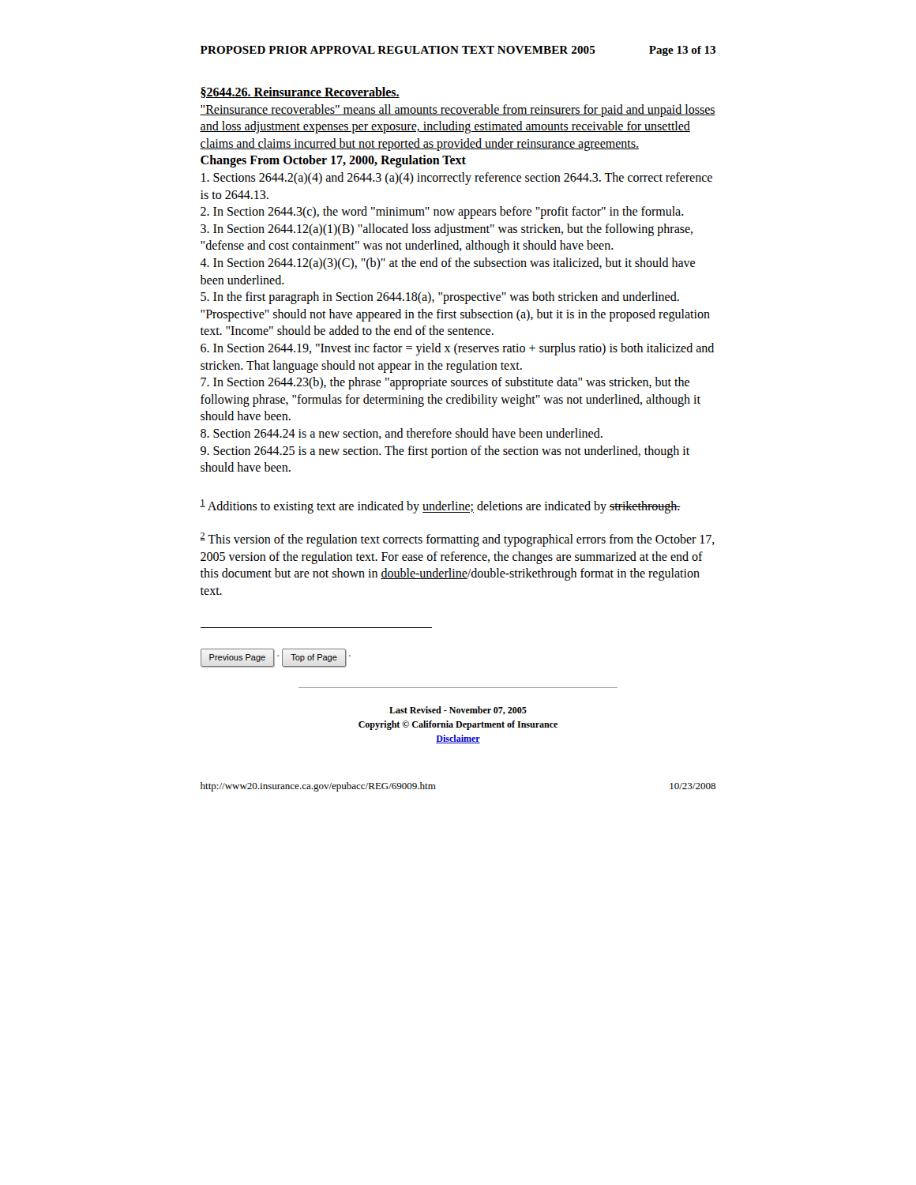PROPOSED PRIOR APPROVAL REGULATION TEXT NOVEMBER 2005 Page 13 of 13
§2644.26. Reinsurance Recoverables.
"Reinsurance recoverables" means all amounts recoverable from reinsurers for paid and unpaid losses and loss adjustment expenses per exposure, including estimated amounts receivable for unsettled claims and claims incurred but not reported as provided under reinsurance agreements.
Changes From October 17, 2000, Regulation Text
1. Sections 2644.2(a)(4) and 2644.3 (a)(4) incorrectly reference section 2644.3. The correct reference is to 2644.13.
2. In Section 2644.3(c), the word "minimum" now appears before "profit factor" in the formula.
3. In Section 2644.12(a)(1)(B) "allocated loss adjustment" was stricken, but the following phrase, "defense and cost containment" was not underlined, although it should have been.
4. In Section 2644.12(a)(3)(C), "(b)" at the end of the subsection was italicized, but it should have been underlined.
5. In the first paragraph in Section 2644.18(a), "prospective" was both stricken and underlined. "Prospective" should not have appeared in the first subsection (a), but it is in the proposed regulation text. "Income" should be added to the end of the sentence.
6. In Section 2644.19, "Invest inc factor = yield x (reserves ratio + surplus ratio) is both italicized and stricken. That language should not appear in the regulation text.
7. In Section 2644.23(b), the phrase "appropriate sources of substitute data" was stricken, but the following phrase, "formulas for determining the credibility weight" was not underlined, although it should have been.
8. Section 2644.24 is a new section, and therefore should have been underlined.
9. Section 2644.25 is a new section. The first portion of the section was not underlined, though it should have been.
1 Additions to existing text are indicated by underline; deletions are indicated by strikethrough.
2 This version of the regulation text corrects formatting and typographical errors from the October 17, 2005 version of the regulation text. For ease of reference, the changes are summarized at the end of this document but are not shown in double-underline/double-strikethrough format in the regulation text.
Previous Page·Top of Page·
Last Revised - November 07, 2005
Copyright © California Department of Insurance
Disclaimer
http://www20.insurance.ca.gov/epubacc/REG/69009.htm 10/23/2008